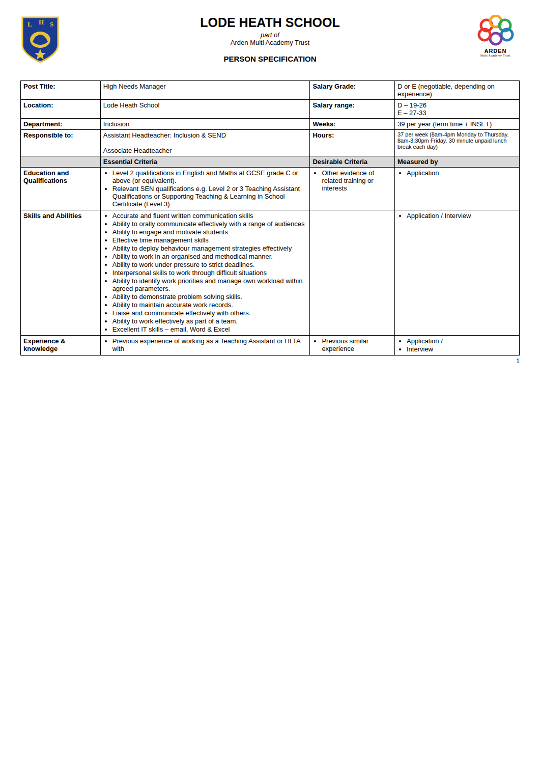L H S
LODE HEATH SCHOOL
part of
Arden Multi Academy Trust
ARDEN
Multi Academy Trust
PERSON SPECIFICATION
| Post Title: | High Needs Manager | Salary Grade: | D or E (negotiable, depending on experience) |
| Location: | Lode Heath School | Salary range: | D – 19-26 E – 27-33 |
| Department: | Inclusion | Weeks: | 39 per year (term time + INSET) |
| Responsible to: | Assistant Headteacher: Inclusion & SEND Associate Headteacher | Hours: | 37 per week (8am-4pm Monday to Thursday. 8am-3:30pm Friday. 30 minute unpaid lunch break each day) |
| | Essential Criteria | Desirable Criteria | Measured by |
| Education and Qualifications | Level 2 qualifications in English and Maths at GCSE grade C or above (or equivalent). Relevant SEN qualifications e.g. Level 2 or 3 Teaching Assistant Qualifications or Supporting Teaching & Learning in School Certificate (Level 3) | Other evidence of related training or interests | Application |
| Skills and Abilities | Accurate and fluent written communication skills Ability to orally communicate effectively with a range of audiences Ability to engage and motivate students Effective time management skills Ability to deploy behaviour management strategies effectively Ability to work in an organised and methodical manner. Ability to work under pressure to strict deadlines. Interpersonal skills to work through difficult situations Ability to identify work priorities and manage own workload within agreed parameters. Ability to demonstrate problem solving skills. Ability to maintain accurate work records. Liaise and communicate effectively with others. Ability to work effectively as part of a team. Excellent IT skills – email, Word & Excel | | Application / Interview |
| Experience & knowledge | Previous experience of working as a Teaching Assistant or HLTA with | Previous similar experience | Application / Interview |
1